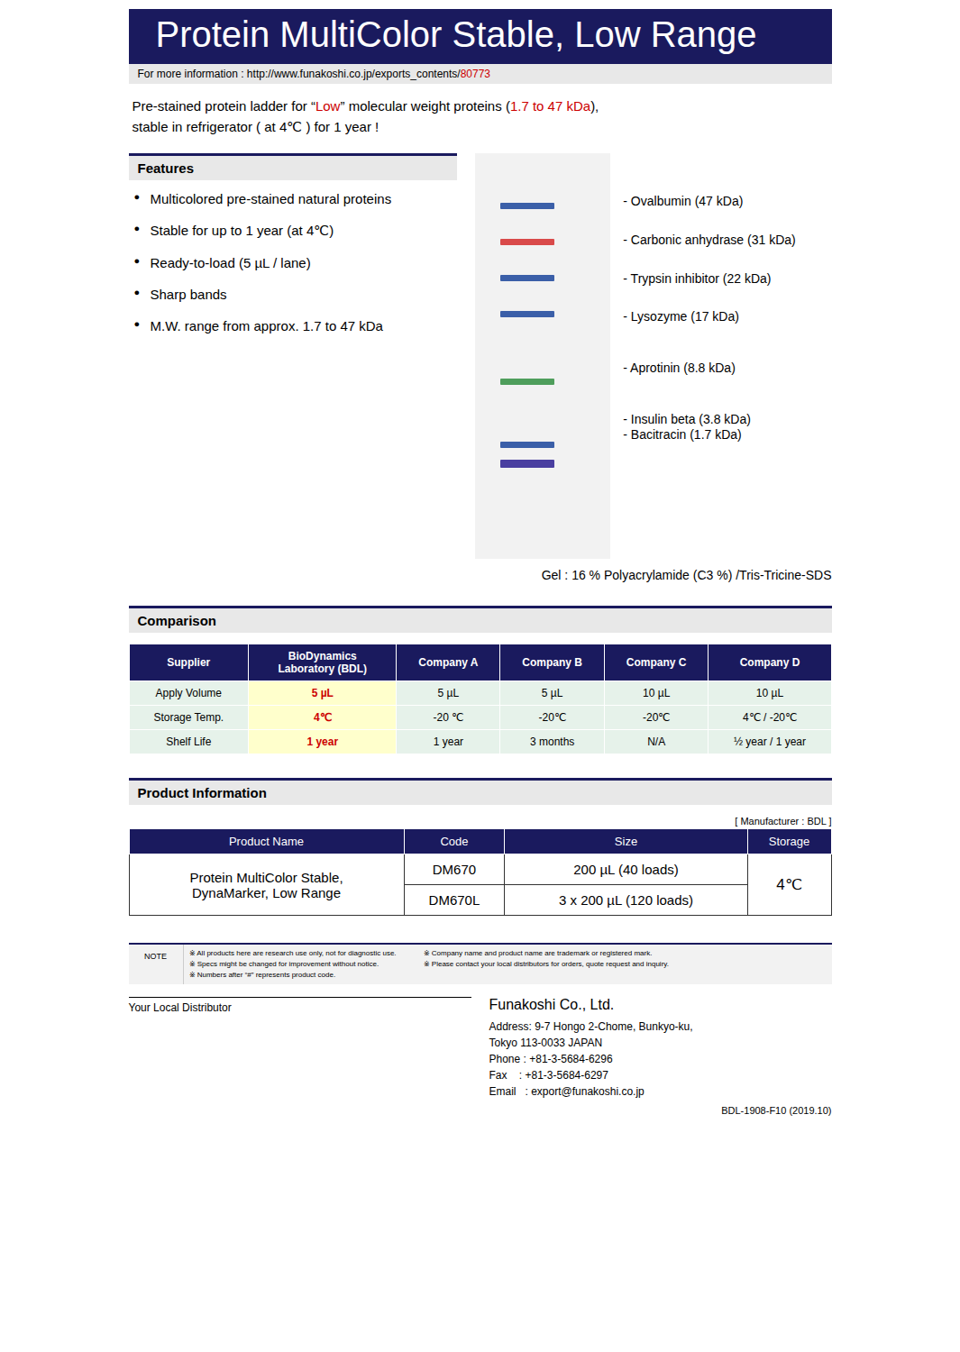Protein MultiColor Stable, Low Range
For more information : http://www.funakoshi.co.jp/exports_contents/80773
Pre-stained protein ladder for “Low” molecular weight proteins (1.7 to 47 kDa),
stable in refrigerator ( at 4℃ ) for 1 year !
Features
Multicolored pre-stained natural proteins
Stable for up to 1 year (at 4℃)
Ready-to-load (5 µL / lane)
Sharp bands
M.W. range from approx. 1.7 to 47 kDa
- Ovalbumin (47 kDa)
- Carbonic anhydrase (31 kDa)
- Trypsin inhibitor (22 kDa)
- Lysozyme (17 kDa)
- Aprotinin (8.8 kDa)
- Insulin beta (3.8 kDa)
- Bacitracin (1.7 kDa)
Gel : 16 % Polyacrylamide (C3 %) /Tris-Tricine-SDS
Comparison
| Supplier | BioDynamics Laboratory (BDL) | Company A | Company B | Company C | Company D |
| --- | --- | --- | --- | --- | --- |
| Apply Volume | 5 µL | 5 µL | 5 µL | 10 µL | 10 µL |
| Storage Temp. | 4℃ | -20 ℃ | -20℃ | -20℃ | 4℃ / -20℃ |
| Shelf Life | 1 year | 1 year | 3 months | N/A | ½ year / 1 year |
Product Information
[ Manufacturer : BDL ]
| Product Name | Code | Size | Storage |
| --- | --- | --- | --- |
| Protein MultiColor Stable, DynaMarker, Low Range | DM670 | 200 µL (40 loads) | 4℃ |
| DM670L | 3 x 200 µL (120 loads) |
NOTE
※ All products here are research use only, not for diagnostic use.
※ Specs might be changed for improvement without notice.
※ Numbers after “#” represents product code.
※ Company name and product name are trademark or registered mark.
※ Please contact your local distributors for orders, quote request and inquiry.
Your Local Distributor
Funakoshi Co., Ltd.
Address: 9-7 Hongo 2-Chome, Bunkyo-ku,
Tokyo 113-0033 JAPAN
Phone : +81-3-5684-6296
Fax : +81-3-5684-6297
Email : export@funakoshi.co.jp
BDL-1908-F10 (2019.10)